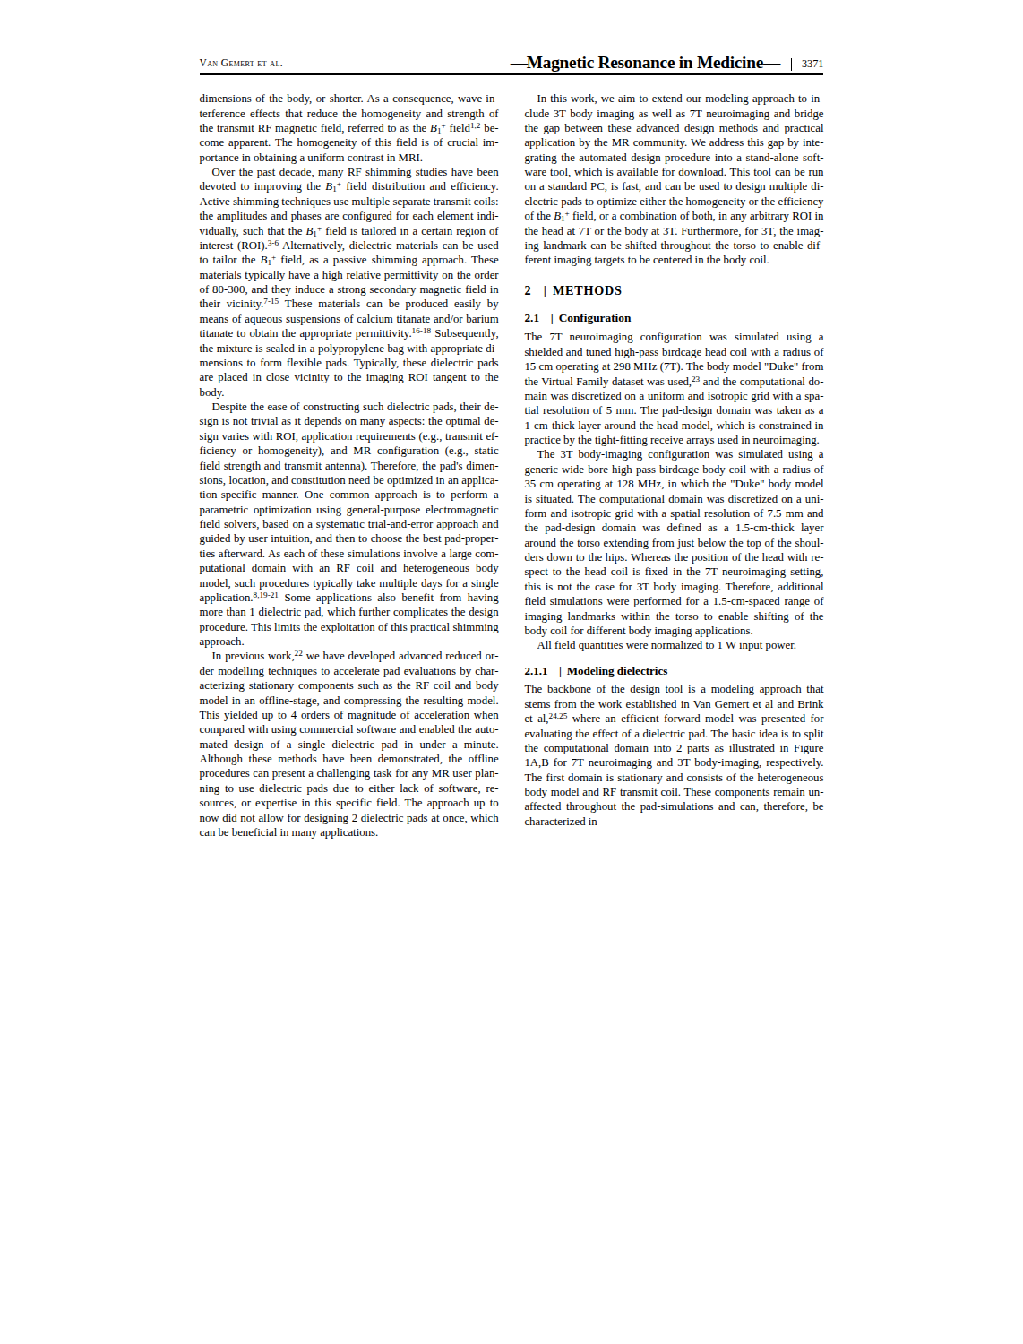Van Gemert et al.
—Magnetic Resonance in Medicine—
3371
dimensions of the body, or shorter. As a consequence, wave-interference effects that reduce the homogeneity and strength of the transmit RF magnetic field, referred to as the B1+ field1,2 become apparent. The homogeneity of this field is of crucial importance in obtaining a uniform contrast in MRI.
Over the past decade, many RF shimming studies have been devoted to improving the B1+ field distribution and efficiency. Active shimming techniques use multiple separate transmit coils: the amplitudes and phases are configured for each element individually, such that the B1+ field is tailored in a certain region of interest (ROI).3-6 Alternatively, dielectric materials can be used to tailor the B1+ field, as a passive shimming approach. These materials typically have a high relative permittivity on the order of 80-300, and they induce a strong secondary magnetic field in their vicinity.7-15 These materials can be produced easily by means of aqueous suspensions of calcium titanate and/or barium titanate to obtain the appropriate permittivity.16-18 Subsequently, the mixture is sealed in a polypropylene bag with appropriate dimensions to form flexible pads. Typically, these dielectric pads are placed in close vicinity to the imaging ROI tangent to the body.
Despite the ease of constructing such dielectric pads, their design is not trivial as it depends on many aspects: the optimal design varies with ROI, application requirements (e.g., transmit efficiency or homogeneity), and MR configuration (e.g., static field strength and transmit antenna). Therefore, the pad's dimensions, location, and constitution need be optimized in an application-specific manner. One common approach is to perform a parametric optimization using general-purpose electromagnetic field solvers, based on a systematic trial-and-error approach and guided by user intuition, and then to choose the best pad-properties afterward. As each of these simulations involve a large computational domain with an RF coil and heterogeneous body model, such procedures typically take multiple days for a single application.8,19-21 Some applications also benefit from having more than 1 dielectric pad, which further complicates the design procedure. This limits the exploitation of this practical shimming approach.
In previous work,22 we have developed advanced reduced order modelling techniques to accelerate pad evaluations by characterizing stationary components such as the RF coil and body model in an offline-stage, and compressing the resulting model. This yielded up to 4 orders of magnitude of acceleration when compared with using commercial software and enabled the automated design of a single dielectric pad in under a minute. Although these methods have been demonstrated, the offline procedures can present a challenging task for any MR user planning to use dielectric pads due to either lack of software, resources, or expertise in this specific field. The approach up to now did not allow for designing 2 dielectric pads at once, which can be beneficial in many applications.
In this work, we aim to extend our modeling approach to include 3T body imaging as well as 7T neuroimaging and bridge the gap between these advanced design methods and practical application by the MR community. We address this gap by integrating the automated design procedure into a stand-alone software tool, which is available for download. This tool can be run on a standard PC, is fast, and can be used to design multiple dielectric pads to optimize either the homogeneity or the efficiency of the B1+ field, or a combination of both, in any arbitrary ROI in the head at 7T or the body at 3T. Furthermore, for 3T, the imaging landmark can be shifted throughout the torso to enable different imaging targets to be centered in the body coil.
2|METHODS
2.1|Configuration
The 7T neuroimaging configuration was simulated using a shielded and tuned high-pass birdcage head coil with a radius of 15 cm operating at 298 MHz (7T). The body model "Duke" from the Virtual Family dataset was used,23 and the computational domain was discretized on a uniform and isotropic grid with a spatial resolution of 5 mm. The pad-design domain was taken as a 1-cm-thick layer around the head model, which is constrained in practice by the tight-fitting receive arrays used in neuroimaging.
The 3T body-imaging configuration was simulated using a generic wide-bore high-pass birdcage body coil with a radius of 35 cm operating at 128 MHz, in which the "Duke" body model is situated. The computational domain was discretized on a uniform and isotropic grid with a spatial resolution of 7.5 mm and the pad-design domain was defined as a 1.5-cm-thick layer around the torso extending from just below the top of the shoulders down to the hips. Whereas the position of the head with respect to the head coil is fixed in the 7T neuroimaging setting, this is not the case for 3T body imaging. Therefore, additional field simulations were performed for a 1.5-cm-spaced range of imaging landmarks within the torso to enable shifting of the body coil for different body imaging applications.
All field quantities were normalized to 1 W input power.
2.1.1|Modeling dielectrics
The backbone of the design tool is a modeling approach that stems from the work established in Van Gemert et al and Brink et al,24,25 where an efficient forward model was presented for evaluating the effect of a dielectric pad. The basic idea is to split the computational domain into 2 parts as illustrated in Figure 1A,B for 7T neuroimaging and 3T body-imaging, respectively. The first domain is stationary and consists of the heterogeneous body model and RF transmit coil. These components remain unaffected throughout the pad-simulations and can, therefore, be characterized in